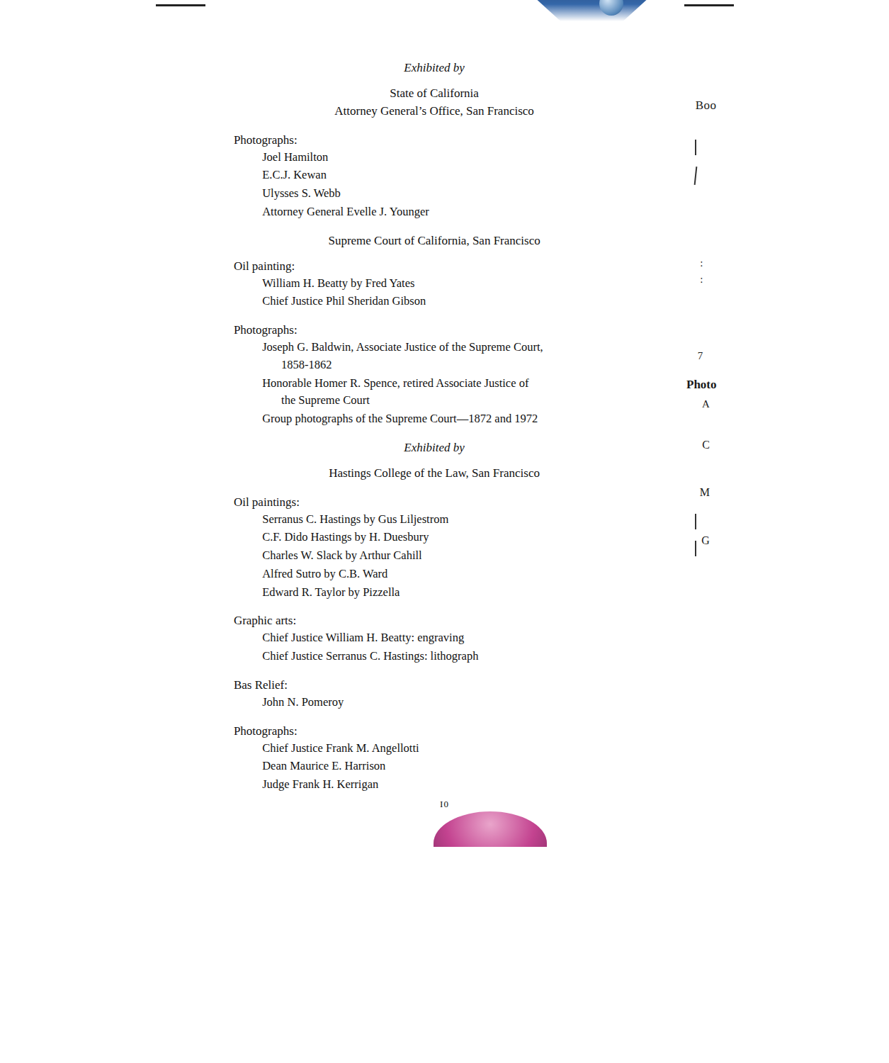Boo
:
:
7
Photo
A
C
M
G
Exhibited by
State of California Attorney General’s Office, San Francisco
Photographs:
Joel Hamilton
E.C.J. Kewan
Ulysses S. Webb
Attorney General Evelle J. Younger
Supreme Court of California, San Francisco
Oil painting:
William H. Beatty by Fred Yates
Chief Justice Phil Sheridan Gibson
Photographs:
Joseph G. Baldwin, Associate Justice of the Supreme Court, 1858-1862
Honorable Homer R. Spence, retired Associate Justice ofthe Supreme Court
Group photographs of the Supreme Court—1872 and 1972
Exhibited by
Hastings College of the Law, San Francisco
Oil paintings:
Serranus C. Hastings by Gus Liljestrom
C.F. Dido Hastings by H. Duesbury
Charles W. Slack by Arthur Cahill
Alfred Sutro by C.B. Ward
Edward R. Taylor by Pizzella
Graphic arts:
Chief Justice William H. Beatty: engraving
Chief Justice Serranus C. Hastings: lithograph
Bas Relief:
John N. Pomeroy
Photographs:
Chief Justice Frank M. Angellotti
Dean Maurice E. Harrison
Judge Frank H. Kerrigan
I0